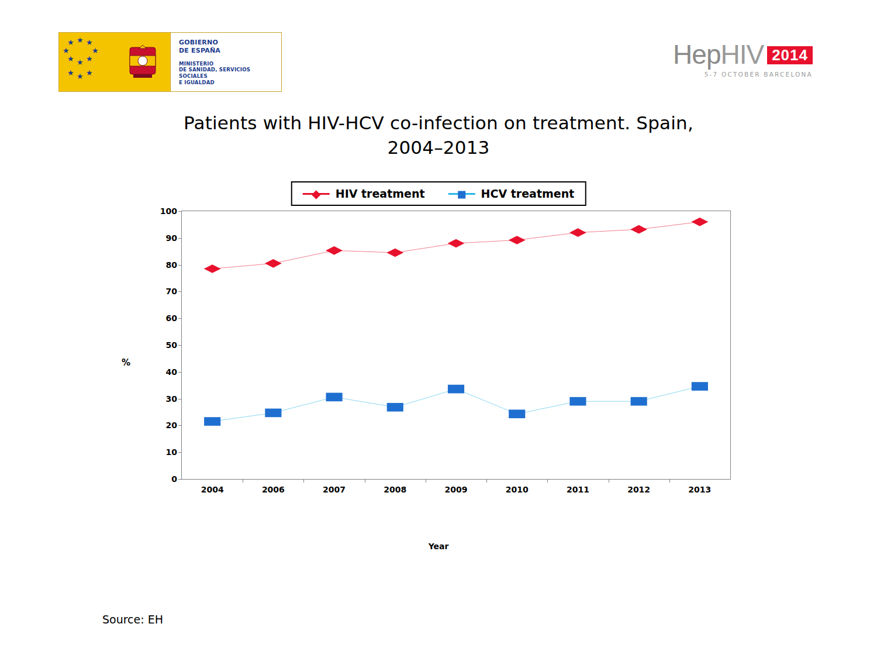★ ★ ★ ★ ★ ★ ★ ★ ★ ★ ★
GOBIERNO
DE ESPAÑA
MINISTERIO
DE SANIDAD, SERVICIOS SOCIALES
E IGUALDAD
HepHIV 2014
5-7 OCTOBER BARCELONA
Patients with HIV-HCV co-infection on treatment. Spain,
2004–2013
HIV treatment
HCV treatment
%
Year
100
90
80
70
60
50
40
30
20
10
0
2004
2006
2007
2008
2009
2010
2011
2012
2013
Source: EH